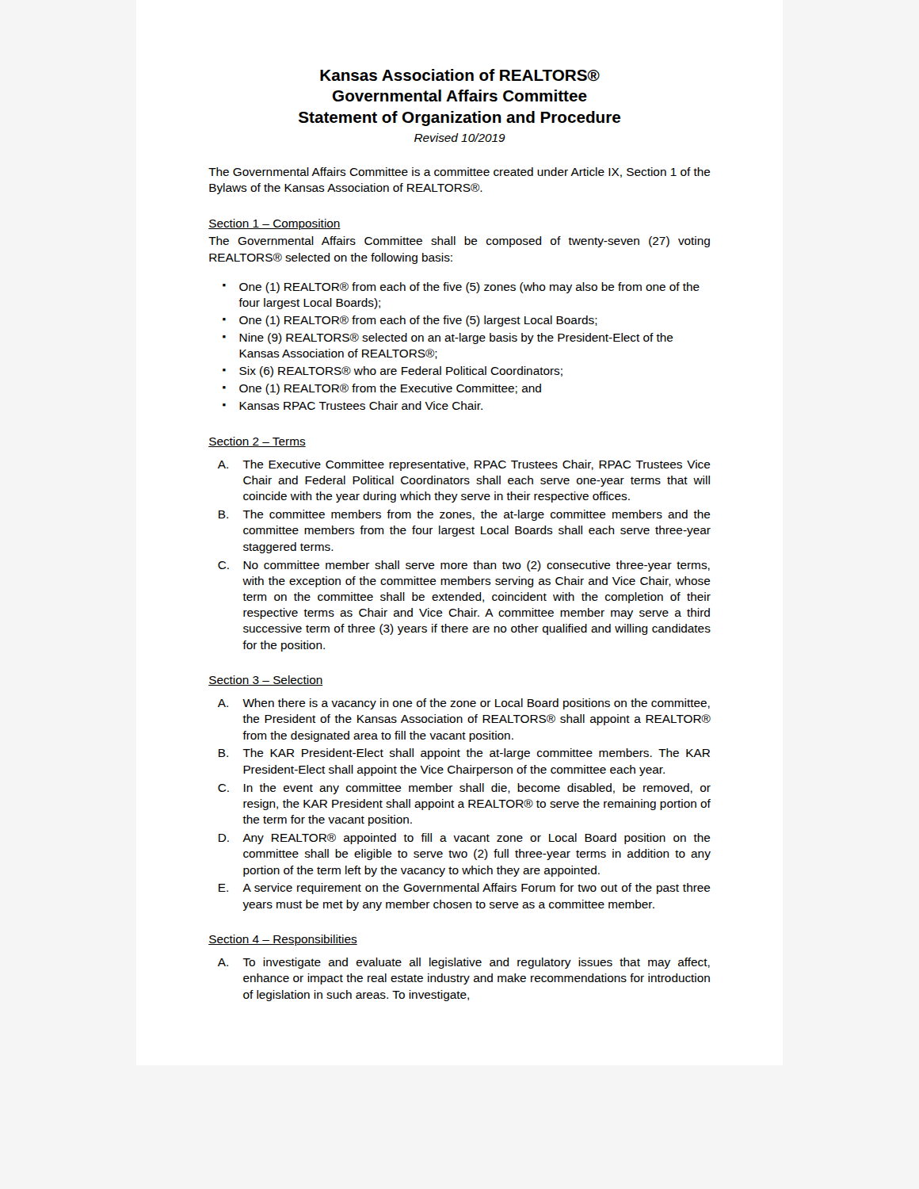Kansas Association of REALTORS®
Governmental Affairs Committee
Statement of Organization and Procedure
Revised 10/2019
The Governmental Affairs Committee is a committee created under Article IX, Section 1 of the Bylaws of the Kansas Association of REALTORS®.
Section 1 – Composition
The Governmental Affairs Committee shall be composed of twenty-seven (27) voting REALTORS® selected on the following basis:
One (1) REALTOR® from each of the five (5) zones (who may also be from one of the four largest Local Boards);
One (1) REALTOR® from each of the five (5) largest Local Boards;
Nine (9) REALTORS® selected on an at-large basis by the President-Elect of the Kansas Association of REALTORS®;
Six (6) REALTORS® who are Federal Political Coordinators;
One (1) REALTOR® from the Executive Committee; and
Kansas RPAC Trustees Chair and Vice Chair.
Section 2 – Terms
The Executive Committee representative, RPAC Trustees Chair, RPAC Trustees Vice Chair and Federal Political Coordinators shall each serve one-year terms that will coincide with the year during which they serve in their respective offices.
The committee members from the zones, the at-large committee members and the committee members from the four largest Local Boards shall each serve three-year staggered terms.
No committee member shall serve more than two (2) consecutive three-year terms, with the exception of the committee members serving as Chair and Vice Chair, whose term on the committee shall be extended, coincident with the completion of their respective terms as Chair and Vice Chair. A committee member may serve a third successive term of three (3) years if there are no other qualified and willing candidates for the position.
Section 3 – Selection
When there is a vacancy in one of the zone or Local Board positions on the committee, the President of the Kansas Association of REALTORS® shall appoint a REALTOR® from the designated area to fill the vacant position.
The KAR President-Elect shall appoint the at-large committee members. The KAR President-Elect shall appoint the Vice Chairperson of the committee each year.
In the event any committee member shall die, become disabled, be removed, or resign, the KAR President shall appoint a REALTOR® to serve the remaining portion of the term for the vacant position.
Any REALTOR® appointed to fill a vacant zone or Local Board position on the committee shall be eligible to serve two (2) full three-year terms in addition to any portion of the term left by the vacancy to which they are appointed.
A service requirement on the Governmental Affairs Forum for two out of the past three years must be met by any member chosen to serve as a committee member.
Section 4 – Responsibilities
To investigate and evaluate all legislative and regulatory issues that may affect, enhance or impact the real estate industry and make recommendations for introduction of legislation in such areas. To investigate,